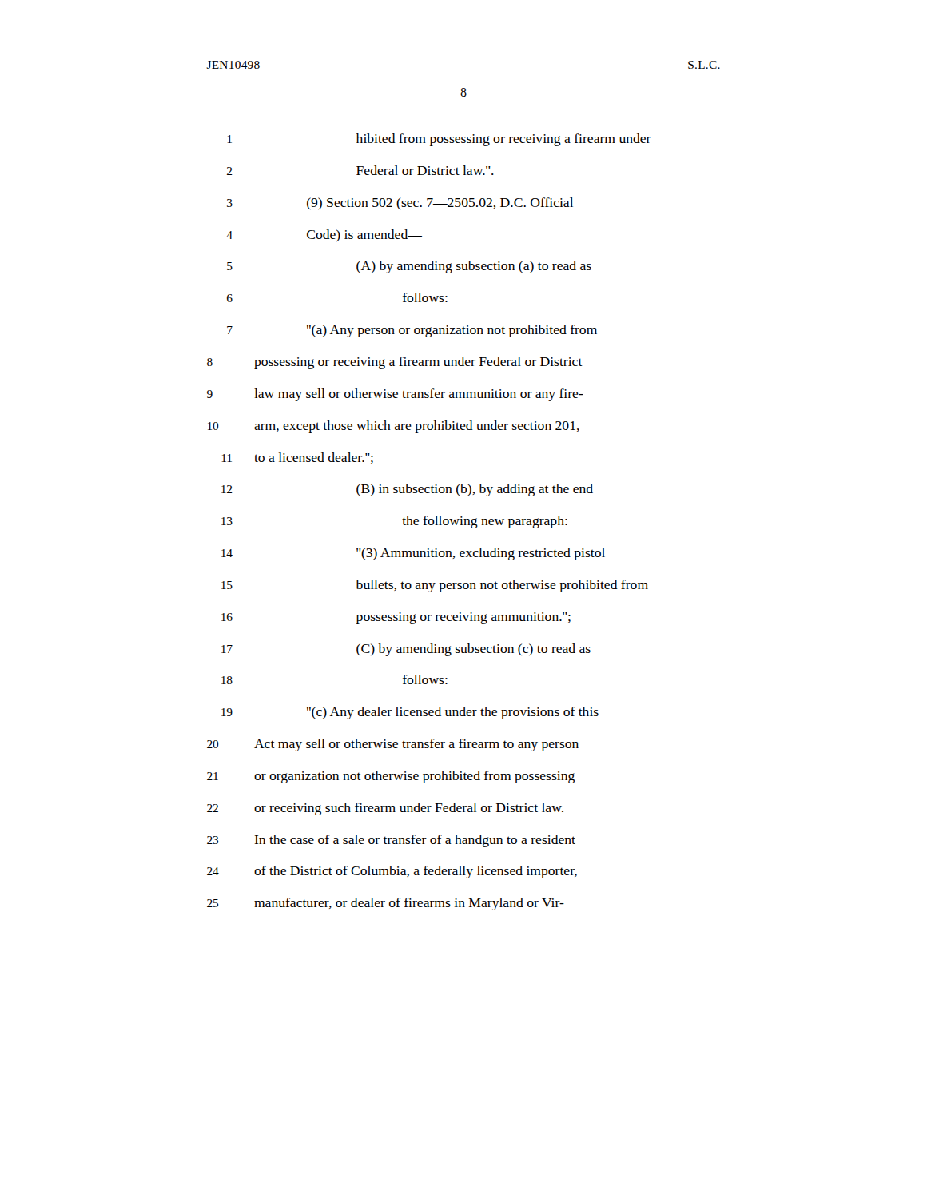JEN10498 S.L.C.
8
hibited from possessing or receiving a firearm under
Federal or District law.''.
(9) Section 502 (sec. 7—2505.02, D.C. Official
Code) is amended—
(A) by amending subsection (a) to read as
follows:
''(a) Any person or organization not prohibited from
possessing or receiving a firearm under Federal or District
law may sell or otherwise transfer ammunition or any fire-
arm, except those which are prohibited under section 201,
to a licensed dealer.'';
(B) in subsection (b), by adding at the end
the following new paragraph:
''(3) Ammunition, excluding restricted pistol
bullets, to any person not otherwise prohibited from
possessing or receiving ammunition.'';
(C) by amending subsection (c) to read as
follows:
''(c) Any dealer licensed under the provisions of this
Act may sell or otherwise transfer a firearm to any person
or organization not otherwise prohibited from possessing
or receiving such firearm under Federal or District law.
In the case of a sale or transfer of a handgun to a resident
of the District of Columbia, a federally licensed importer,
manufacturer, or dealer of firearms in Maryland or Vir-